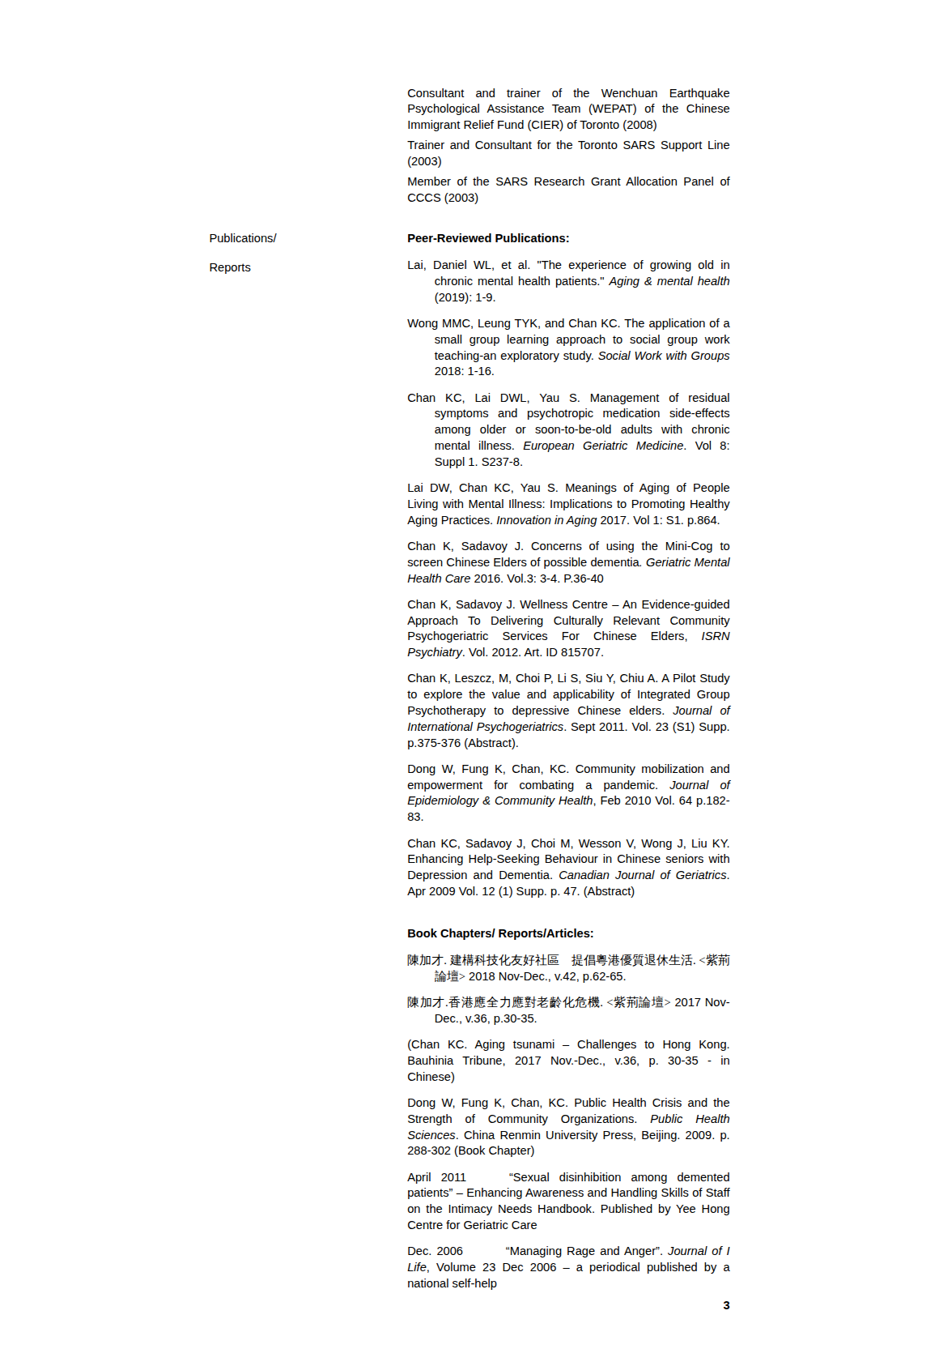Consultant and trainer of the Wenchuan Earthquake Psychological Assistance Team (WEPAT) of the Chinese Immigrant Relief Fund (CIER) of Toronto (2008)
Trainer and Consultant for the Toronto SARS Support Line (2003)
Member of the SARS Research Grant Allocation Panel of CCCS (2003)
Publications/
Reports
Peer-Reviewed Publications:
Lai, Daniel WL, et al. "The experience of growing old in chronic mental health patients." Aging & mental health (2019): 1-9.
Wong MMC, Leung TYK, and Chan KC. The application of a small group learning approach to social group work teaching-an exploratory study. Social Work with Groups 2018: 1-16.
Chan KC, Lai DWL, Yau S. Management of residual symptoms and psychotropic medication side-effects among older or soon-to-be-old adults with chronic mental illness. European Geriatric Medicine. Vol 8: Suppl 1. S237-8.
Lai DW, Chan KC, Yau S. Meanings of Aging of People Living with Mental Illness: Implications to Promoting Healthy Aging Practices. Innovation in Aging 2017. Vol 1: S1. p.864.
Chan K, Sadavoy J. Concerns of using the Mini-Cog to screen Chinese Elders of possible dementia. Geriatric Mental Health Care 2016. Vol.3: 3-4. P.36-40
Chan K, Sadavoy J. Wellness Centre – An Evidence-guided Approach To Delivering Culturally Relevant Community Psychogeriatric Services For Chinese Elders, ISRN Psychiatry. Vol. 2012. Art. ID 815707.
Chan K, Leszcz, M, Choi P, Li S, Siu Y, Chiu A. A Pilot Study to explore the value and applicability of Integrated Group Psychotherapy to depressive Chinese elders. Journal of International Psychogeriatrics. Sept 2011. Vol. 23 (S1) Supp. p.375-376 (Abstract).
Dong W, Fung K, Chan, KC. Community mobilization and empowerment for combating a pandemic. Journal of Epidemiology & Community Health, Feb 2010 Vol. 64 p.182-83.
Chan KC, Sadavoy J, Choi M, Wesson V, Wong J, Liu KY. Enhancing Help-Seeking Behaviour in Chinese seniors with Depression and Dementia. Canadian Journal of Geriatrics. Apr 2009 Vol. 12 (1) Supp. p. 47. (Abstract)
Book Chapters/ Reports/Articles:
陳加才. 建構科技化友好社區　提倡粵港優質退休生活. <紫荊論壇> 2018 Nov-Dec., v.42, p.62-65.
陳加才.香港應全力應對老齡化危機. <紫荊論壇> 2017 Nov-Dec., v.36, p.30-35.
(Chan KC. Aging tsunami – Challenges to Hong Kong. Bauhinia Tribune, 2017 Nov.-Dec., v.36, p. 30-35 - in Chinese)
Dong W, Fung K, Chan, KC. Public Health Crisis and the Strength of Community Organizations. Public Health Sciences. China Renmin University Press, Beijing. 2009. p. 288-302 (Book Chapter)
April 2011 “Sexual disinhibition among demented patients” – Enhancing Awareness and Handling Skills of Staff on the Intimacy Needs Handbook. Published by Yee Hong Centre for Geriatric Care
Dec. 2006 “Managing Rage and Anger”. Journal of I Life, Volume 23 Dec 2006 – a periodical published by a national self-help
3